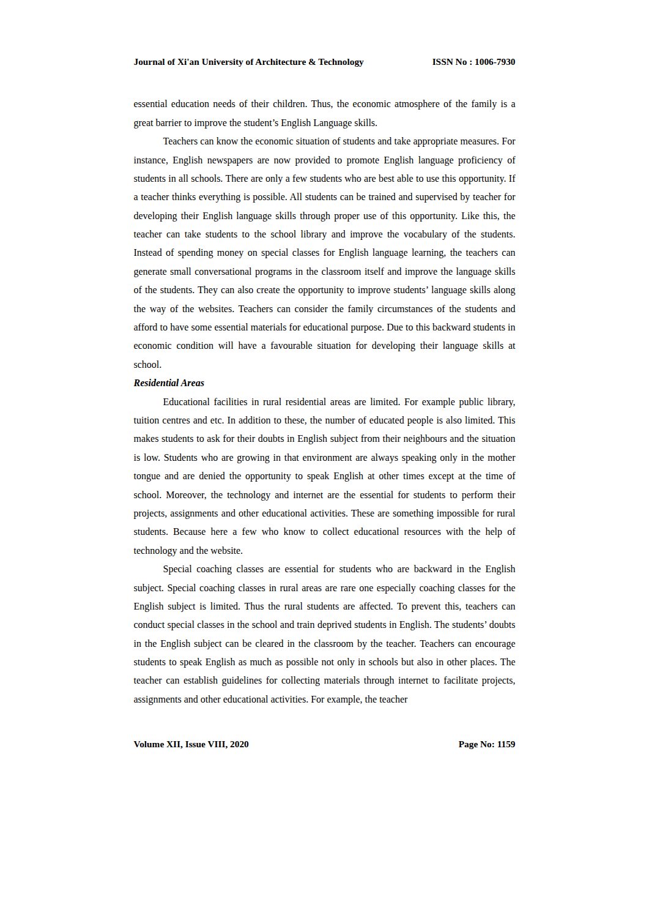Journal of Xi'an University of Architecture & Technology
ISSN No : 1006-7930
essential education needs of their children. Thus, the economic atmosphere of the family is a great barrier to improve the student’s English Language skills.
Teachers can know the economic situation of students and take appropriate measures. For instance, English newspapers are now provided to promote English language proficiency of students in all schools. There are only a few students who are best able to use this opportunity. If a teacher thinks everything is possible. All students can be trained and supervised by teacher for developing their English language skills through proper use of this opportunity. Like this, the teacher can take students to the school library and improve the vocabulary of the students. Instead of spending money on special classes for English language learning, the teachers can generate small conversational programs in the classroom itself and improve the language skills of the students. They can also create the opportunity to improve students’ language skills along the way of the websites. Teachers can consider the family circumstances of the students and afford to have some essential materials for educational purpose. Due to this backward students in economic condition will have a favourable situation for developing their language skills at school.
Residential Areas
Educational facilities in rural residential areas are limited. For example public library, tuition centres and etc. In addition to these, the number of educated people is also limited. This makes students to ask for their doubts in English subject from their neighbours and the situation is low. Students who are growing in that environment are always speaking only in the mother tongue and are denied the opportunity to speak English at other times except at the time of school. Moreover, the technology and internet are the essential for students to perform their projects, assignments and other educational activities. These are something impossible for rural students. Because here a few who know to collect educational resources with the help of technology and the website.
Special coaching classes are essential for students who are backward in the English subject. Special coaching classes in rural areas are rare one especially coaching classes for the English subject is limited. Thus the rural students are affected. To prevent this, teachers can conduct special classes in the school and train deprived students in English. The students’ doubts in the English subject can be cleared in the classroom by the teacher. Teachers can encourage students to speak English as much as possible not only in schools but also in other places. The teacher can establish guidelines for collecting materials through internet to facilitate projects, assignments and other educational activities. For example, the teacher
Volume XII, Issue VIII, 2020
Page No: 1159